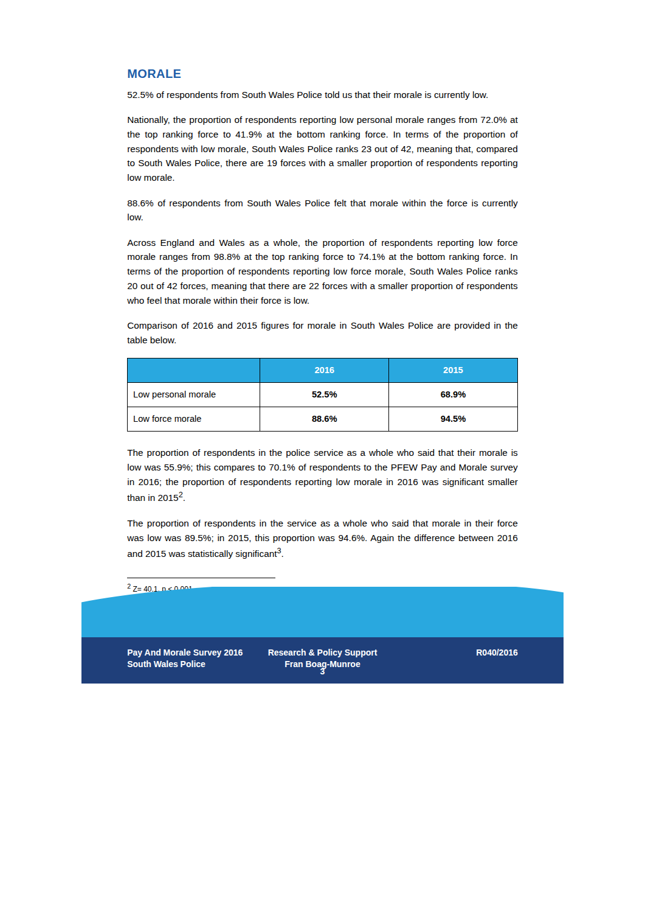MORALE
52.5% of respondents from South Wales Police told us that their morale is currently low.
Nationally, the proportion of respondents reporting low personal morale ranges from 72.0% at the top ranking force to 41.9% at the bottom ranking force. In terms of the proportion of respondents with low morale, South Wales Police ranks 23 out of 42, meaning that, compared to South Wales Police, there are 19 forces with a smaller proportion of respondents reporting low morale.
88.6% of respondents from South Wales Police felt that morale within the force is currently low.
Across England and Wales as a whole, the proportion of respondents reporting low force morale ranges from 98.8% at the top ranking force to 74.1% at the bottom ranking force. In terms of the proportion of respondents reporting low force morale, South Wales Police ranks 20 out of 42 forces, meaning that there are 22 forces with a smaller proportion of respondents who feel that morale within their force is low.
Comparison of 2016 and 2015 figures for morale in South Wales Police are provided in the table below.
| | 2016 | 2015 |
| --- | --- | --- |
| Low personal morale | 52.5% | 68.9% |
| Low force morale | 88.6% | 94.5% |
The proportion of respondents in the police service as a whole who said that their morale is low was 55.9%; this compares to 70.1% of respondents to the PFEW Pay and Morale survey in 2016; the proportion of respondents reporting low morale in 2016 was significant smaller than in 20152.
The proportion of respondents in the service as a whole who said that morale in their force was low was 89.5%; in 2015, this proportion was 94.6%. Again the difference between 2016 and 2015 was statistically significant3.
2 Z= 40.1, p < 0.001
3 Z=25.2, p < 0.001
Pay And Morale Survey 2016
South Wales Police
Research & Policy Support
Fran Boag-Munroe
R040/2016
3